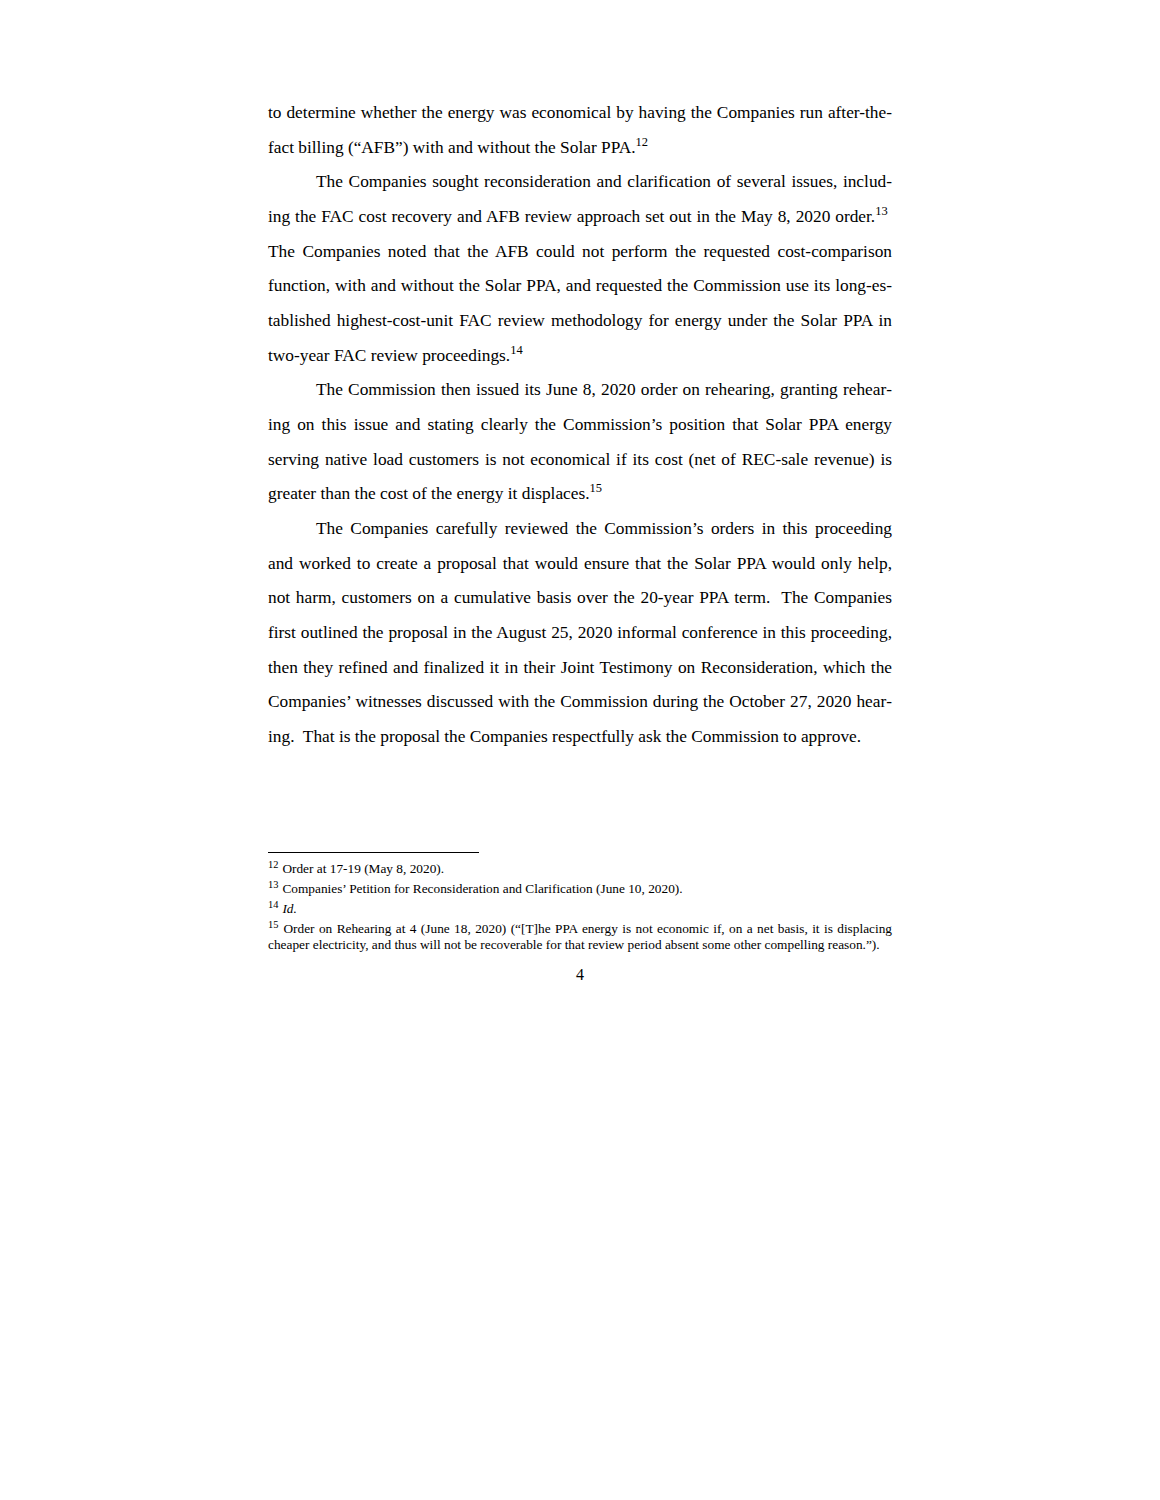to determine whether the energy was economical by having the Companies run after-the-fact billing (“AFB”) with and without the Solar PPA.12
The Companies sought reconsideration and clarification of several issues, including the FAC cost recovery and AFB review approach set out in the May 8, 2020 order.13 The Companies noted that the AFB could not perform the requested cost-comparison function, with and without the Solar PPA, and requested the Commission use its long-established highest-cost-unit FAC review methodology for energy under the Solar PPA in two-year FAC review proceedings.14
The Commission then issued its June 8, 2020 order on rehearing, granting rehearing on this issue and stating clearly the Commission’s position that Solar PPA energy serving native load customers is not economical if its cost (net of REC-sale revenue) is greater than the cost of the energy it displaces.15
The Companies carefully reviewed the Commission’s orders in this proceeding and worked to create a proposal that would ensure that the Solar PPA would only help, not harm, customers on a cumulative basis over the 20-year PPA term. The Companies first outlined the proposal in the August 25, 2020 informal conference in this proceeding, then they refined and finalized it in their Joint Testimony on Reconsideration, which the Companies’ witnesses discussed with the Commission during the October 27, 2020 hearing. That is the proposal the Companies respectfully ask the Commission to approve.
12 Order at 17-19 (May 8, 2020).
13 Companies’ Petition for Reconsideration and Clarification (June 10, 2020).
14 Id.
15 Order on Rehearing at 4 (June 18, 2020) (“[T]he PPA energy is not economic if, on a net basis, it is displacing cheaper electricity, and thus will not be recoverable for that review period absent some other compelling reason.”).
4